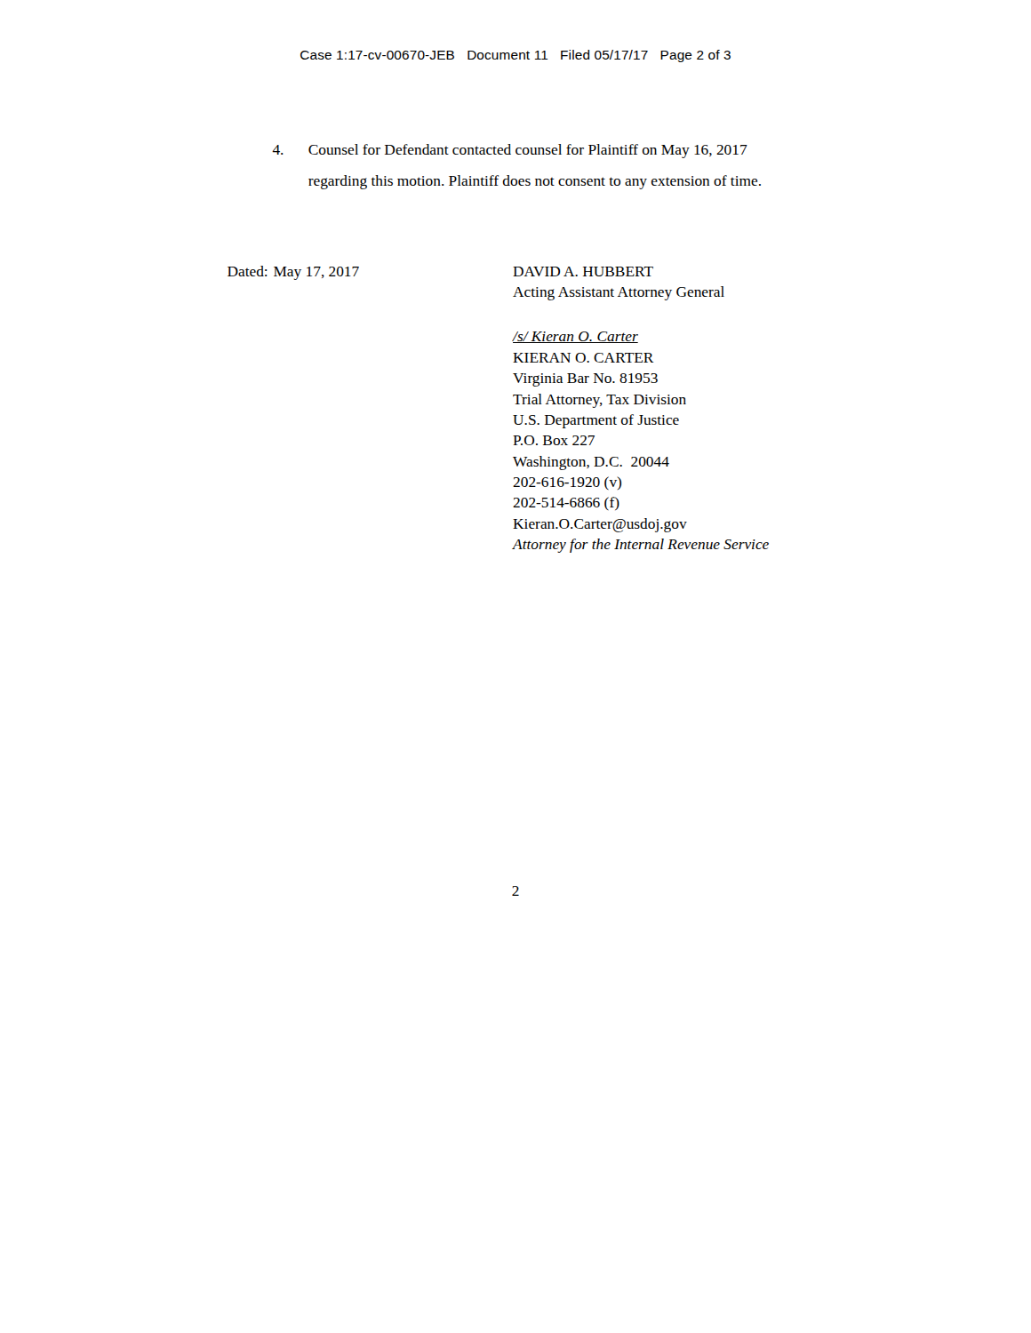Case 1:17-cv-00670-JEB Document 11 Filed 05/17/17 Page 2 of 3
4. Counsel for Defendant contacted counsel for Plaintiff on May 16, 2017 regarding this motion. Plaintiff does not consent to any extension of time.
Dated: May 17, 2017
DAVID A. HUBBERT
Acting Assistant Attorney General
/s/ Kieran O. Carter
KIERAN O. CARTER
Virginia Bar No. 81953
Trial Attorney, Tax Division
U.S. Department of Justice
P.O. Box 227
Washington, D.C. 20044
202-616-1920 (v)
202-514-6866 (f)
Kieran.O.Carter@usdoj.gov
Attorney for the Internal Revenue Service
2